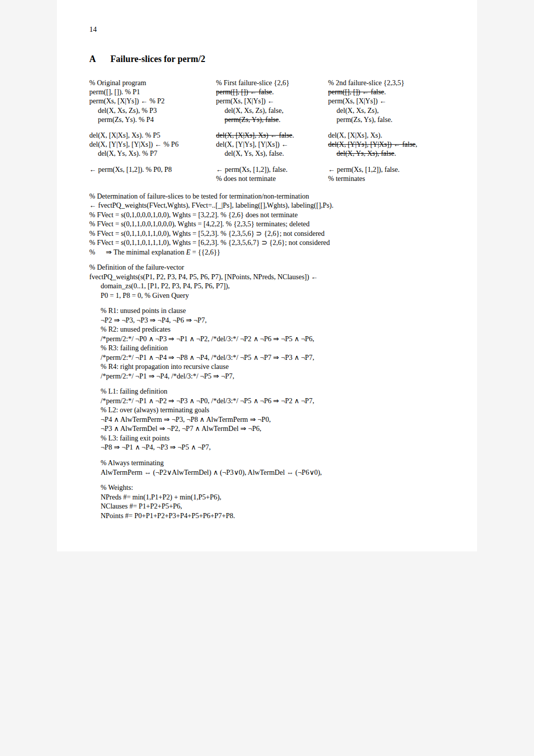14
AFailure-slices for perm/2
| % Original program | % First failure-slice {2,6} | % 2nd failure-slice {2,3,5} |
| perm([], []). % P1 | perm([], []) ← false . | perm([], []) ← false . |
| perm(Xs, [X/Ys]) ← % P2 | perm(Xs, [X/Ys]) ← | perm(Xs, [X/Ys]) ← |
| del(X, Xs, Zs), % P3 | del(X, Xs, Zs), false, | del(X, Xs, Zs), |
| perm(Zs, Ys). % P4 | perm(Zs, Ys), false . | perm(Zs, Ys), false. |
| del(X, [X/Xs], Xs). % P5 | del(X, [X/Xs], Xs) ← false . | del(X, [X/Xs], Xs). |
| del(X, [Y/Ys], [Y/Xs]) ← % P6 | del(X, [Y/Ys], [Y/Xs]) ← | del(X, [Y/Ys], [Y/Xs]) ← false , |
| del(X, Ys, Xs). % P7 | del(X, Ys, Xs), false. | del(X, Ys, Xs), false . |
| ← perm(Xs, [1,2]). % P0, P8 | ← perm(Xs, [1,2]), false. | ← perm(Xs, [1,2]), false. |
| | % does not terminate | % terminates |
% Determination of failure-slices to be tested for termination/non-termination
← fvectPQ_weights(FVect,Wghts), FVect=..[_|Ps], labeling([],Wghts), labeling([],Ps).
% FVect = s(0,1,0,0,0,1,0,0), Wghts = [3,2,2]. % {2,6} does not terminate
% FVect = s(0,1,1,0,0,1,0,0,0), Wghts = [4,2,2]. % {2,3,5} terminates; deleted
% FVect = s(0,1,1,0,1,1,0,0), Wghts = [5,2,3]. % {2,3,5,6} ⊃ {2,6}; not considered
% FVect = s(0,1,1,0,1,1,1,0), Wghts = [6,2,3]. % {2,3,5,6,7} ⊃ {2,6}; not considered
% ⇒ The minimal explanation E = {{2,6}}
% Definition of the failure-vector
fvectPQ_weights(s(P1, P2, P3, P4, P5, P6, P7), [NPoints, NPreds, NClauses]) ←
domain_zs(0..1, [P1, P2, P3, P4, P5, P6, P7]),
P0 = 1, P8 = 0, % Given Query
% R1: unused points in clause
¬P2 ⇒ ¬P3, ¬P3 ⇒ ¬P4, ¬P6 ⇒ ¬P7,
% R2: unused predicates
/*perm/2:*/ ¬P0 ∧ ¬P3 ⇒ ¬P1 ∧ ¬P2, /*del/3:*/ ¬P2 ∧ ¬P6 ⇒ ¬P5 ∧ ¬P6,
% R3: failing definition
/*perm/2:*/ ¬P1 ∧ ¬P4 ⇒ ¬P8 ∧ ¬P4, /*del/3:*/ ¬P5 ∧ ¬P7 ⇒ ¬P3 ∧ ¬P7,
% R4: right propagation into recursive clause
/*perm/2:*/ ¬P1 ⇒ ¬P4, /*del/3:*/ ¬P5 ⇒ ¬P7,
% L1: failing definition
/*perm/2:*/ ¬P1 ∧ ¬P2 ⇒ ¬P3 ∧ ¬P0, /*del/3:*/ ¬P5 ∧ ¬P6 ⇒ ¬P2 ∧ ¬P7,
% L2: over (always) terminating goals
¬P4 ∧ AlwTermPerm ⇒ ¬P3, ¬P8 ∧ AlwTermPerm ⇒ ¬P0,
¬P3 ∧ AlwTermDel ⇒ ¬P2, ¬P7 ∧ AlwTermDel ⇒ ¬P6,
% L3: failing exit points
¬P8 ⇒ ¬P1 ∧ ¬P4, ¬P3 ⇒ ¬P5 ∧ ¬P7,
% Always terminating
AlwTermPerm ⇔ (¬P2∨AlwTermDel) ∧ (¬P3∨0), AlwTermDel ⇔ (¬P6∨0),
% Weights:
NPreds #= min(1,P1+P2) + min(1,P5+P6),
NClauses #= P1+P2+P5+P6,
NPoints #= P0+P1+P2+P3+P4+P5+P6+P7+P8.